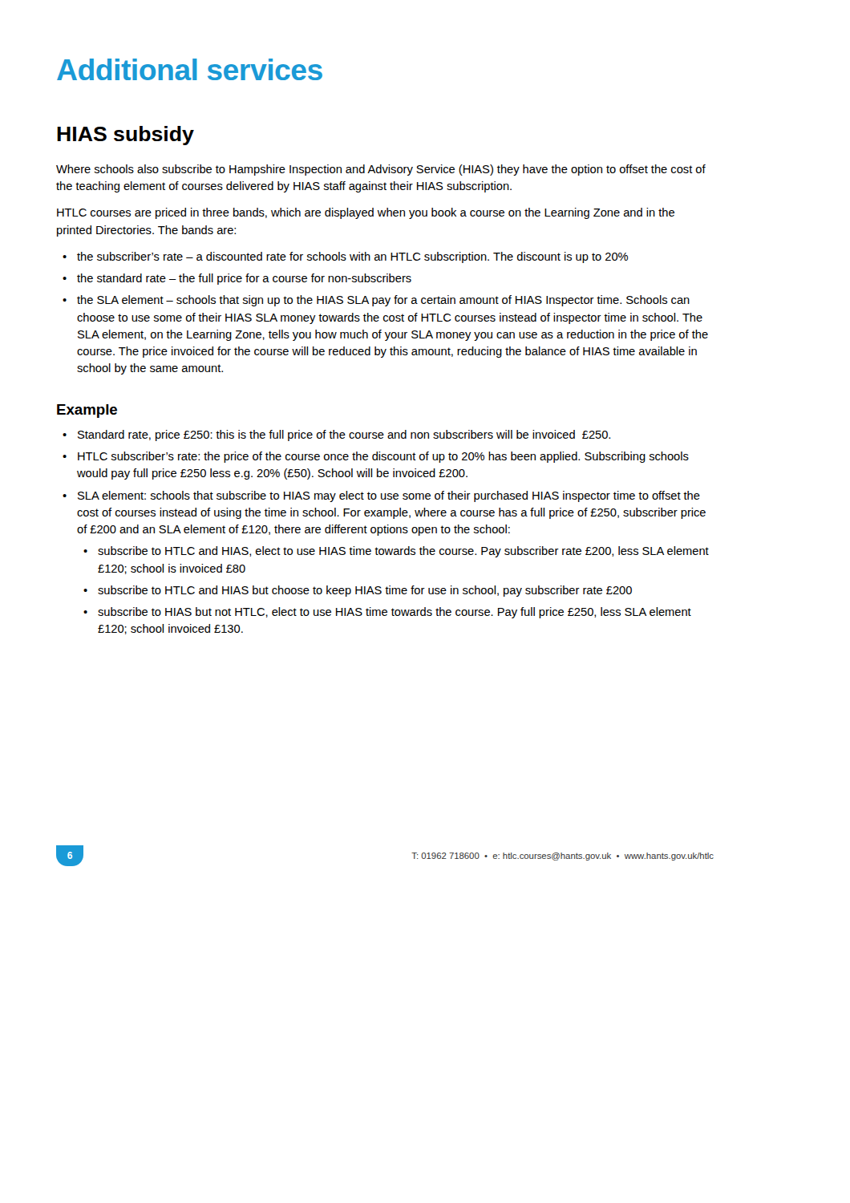Additional services
HIAS subsidy
Where schools also subscribe to Hampshire Inspection and Advisory Service (HIAS) they have the option to offset the cost of the teaching element of courses delivered by HIAS staff against their HIAS subscription.
HTLC courses are priced in three bands, which are displayed when you book a course on the Learning Zone and in the printed Directories. The bands are:
the subscriber’s rate – a discounted rate for schools with an HTLC subscription. The discount is up to 20%
the standard rate – the full price for a course for non-subscribers
the SLA element – schools that sign up to the HIAS SLA pay for a certain amount of HIAS Inspector time. Schools can choose to use some of their HIAS SLA money towards the cost of HTLC courses instead of inspector time in school. The SLA element, on the Learning Zone, tells you how much of your SLA money you can use as a reduction in the price of the course. The price invoiced for the course will be reduced by this amount, reducing the balance of HIAS time available in school by the same amount.
Example
Standard rate, price £250: this is the full price of the course and non subscribers will be invoiced £250.
HTLC subscriber’s rate: the price of the course once the discount of up to 20% has been applied. Subscribing schools would pay full price £250 less e.g. 20% (£50). School will be invoiced £200.
SLA element: schools that subscribe to HIAS may elect to use some of their purchased HIAS inspector time to offset the cost of courses instead of using the time in school. For example, where a course has a full price of £250, subscriber price of £200 and an SLA element of £120, there are different options open to the school:
subscribe to HTLC and HIAS, elect to use HIAS time towards the course. Pay subscriber rate £200, less SLA element £120; school is invoiced £80
subscribe to HTLC and HIAS but choose to keep HIAS time for use in school, pay subscriber rate £200
subscribe to HIAS but not HTLC, elect to use HIAS time towards the course. Pay full price £250, less SLA element £120; school invoiced £130.
6 T: 01962 718600 • e: htlc.courses@hants.gov.uk • www.hants.gov.uk/htlc